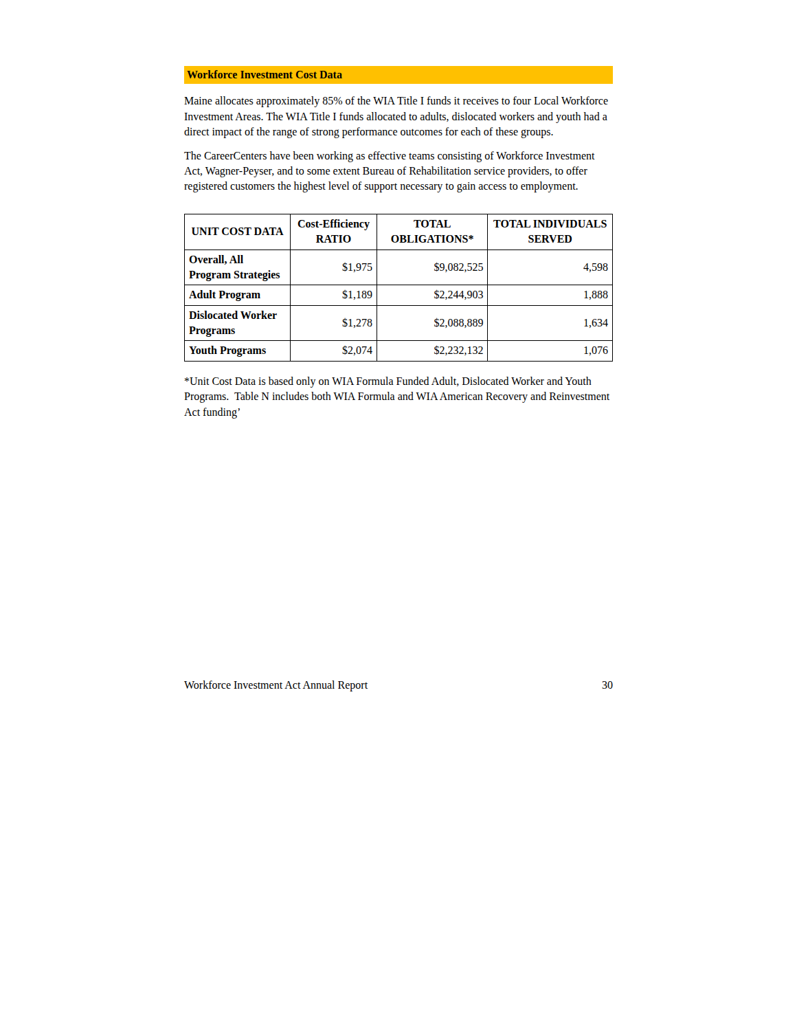Workforce Investment Cost Data
Maine allocates approximately 85% of the WIA Title I funds it receives to four Local Workforce Investment Areas. The WIA Title I funds allocated to adults, dislocated workers and youth had a direct impact of the range of strong performance outcomes for each of these groups.
The CareerCenters have been working as effective teams consisting of Workforce Investment Act, Wagner-Peyser, and to some extent Bureau of Rehabilitation service providers, to offer registered customers the highest level of support necessary to gain access to employment.
| UNIT COST DATA | Cost-Efficiency RATIO | TOTAL OBLIGATIONS* | TOTAL INDIVIDUALS SERVED |
| --- | --- | --- | --- |
| Overall, All Program Strategies | $1,975 | $9,082,525 | 4,598 |
| Adult Program | $1,189 | $2,244,903 | 1,888 |
| Dislocated Worker Programs | $1,278 | $2,088,889 | 1,634 |
| Youth Programs | $2,074 | $2,232,132 | 1,076 |
*Unit Cost Data is based only on WIA Formula Funded Adult, Dislocated Worker and Youth Programs. Table N includes both WIA Formula and WIA American Recovery and Reinvestment Act funding’
Workforce Investment Act Annual Report 30